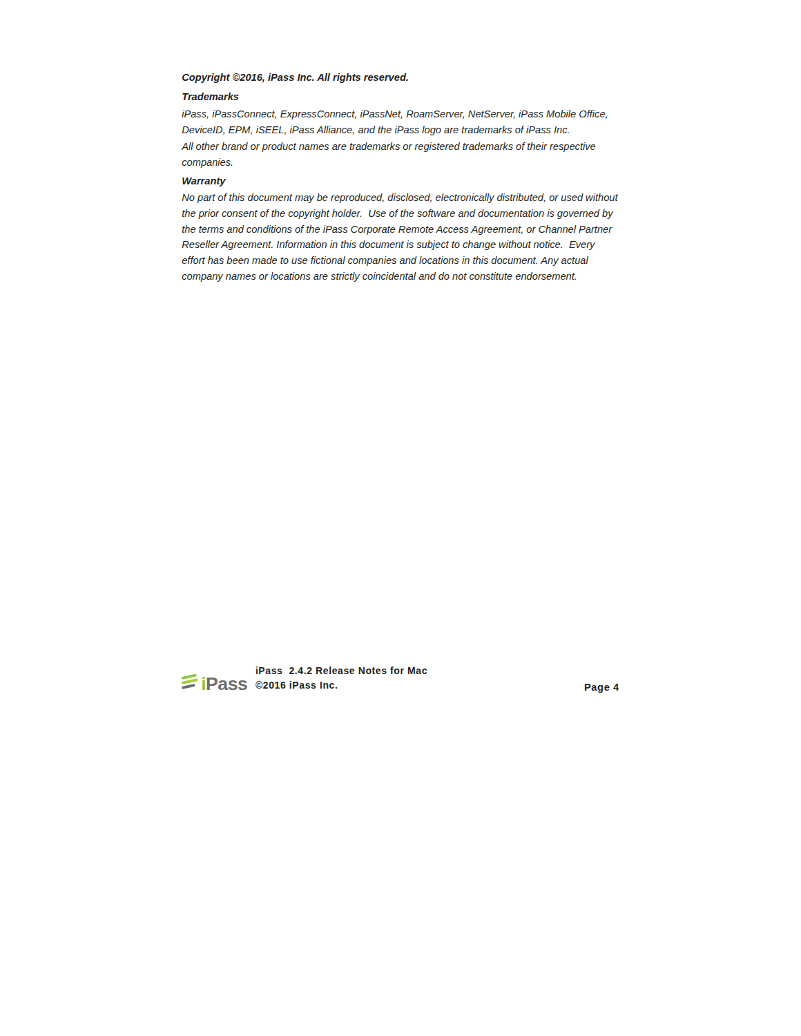Copyright ©2016, iPass Inc. All rights reserved.
Trademarks
iPass, iPassConnect, ExpressConnect, iPassNet, RoamServer, NetServer, iPass Mobile Office, DeviceID, EPM, iSEEL, iPass Alliance, and the iPass logo are trademarks of iPass Inc.
All other brand or product names are trademarks or registered trademarks of their respective companies.
Warranty
No part of this document may be reproduced, disclosed, electronically distributed, or used without the prior consent of the copyright holder. Use of the software and documentation is governed by the terms and conditions of the iPass Corporate Remote Access Agreement, or Channel Partner Reseller Agreement. Information in this document is subject to change without notice. Every effort has been made to use fictional companies and locations in this document. Any actual company names or locations are strictly coincidental and do not constitute endorsement.
i Pass
iPass 2.4.2 Release Notes for Mac
©2016 iPass Inc.
Page 4